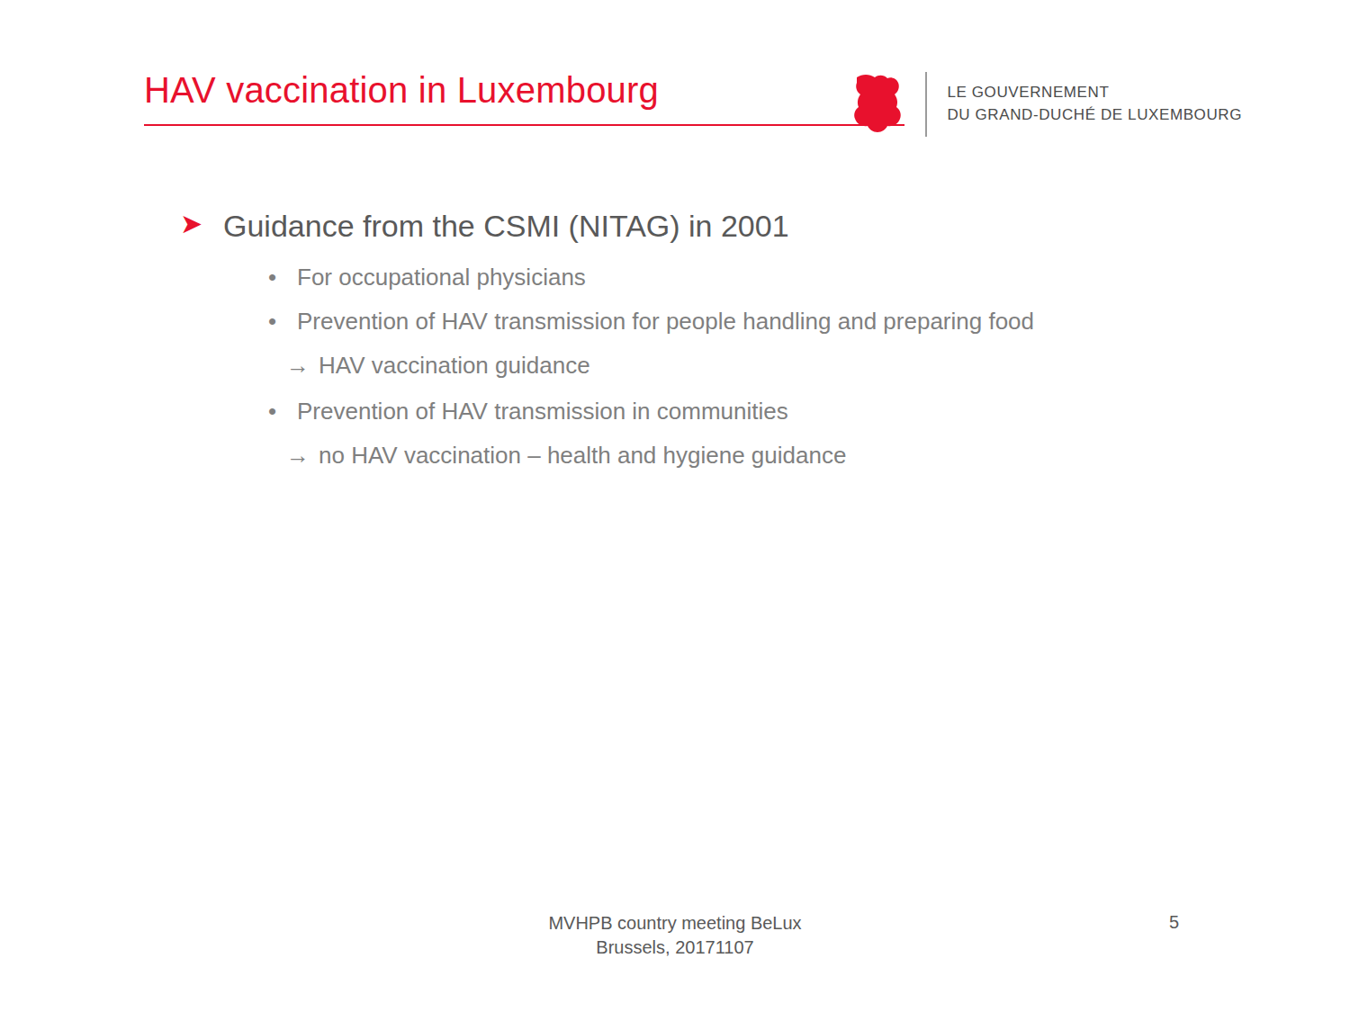HAV vaccination in Luxembourg
LE GOUVERNEMENT
DU GRAND-DUCHÉ DE LUXEMBOURG
➤ Guidance from the CSMI (NITAG) in 2001
For occupational physicians
Prevention of HAV transmission for people handling and preparing food
→HAV vaccination guidance
Prevention of HAV transmission in communities
→no HAV vaccination – health and hygiene guidance
MVHPB country meeting BeLux
Brussels, 20171107
5